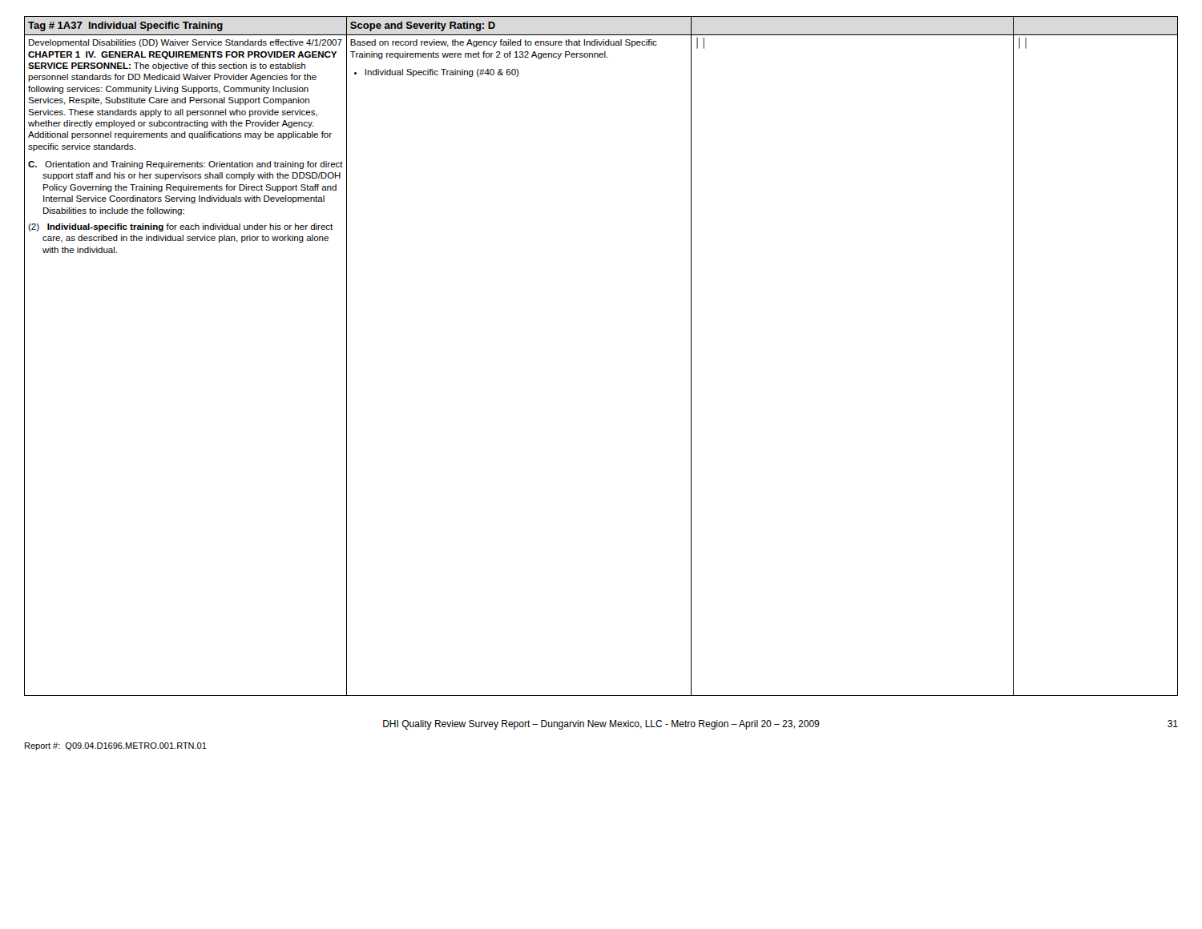| Tag # 1A37 Individual Specific Training | Scope and Severity Rating: D | | |
| --- | --- | --- | --- |
| Developmental Disabilities (DD) Waiver Service Standards effective 4/1/2007 CHAPTER 1 IV. GENERAL REQUIREMENTS FOR PROVIDER AGENCY SERVICE PERSONNEL: The objective of this section is to establish personnel standards for DD Medicaid Waiver Provider Agencies for the following services: Community Living Supports, Community Inclusion Services, Respite, Substitute Care and Personal Support Companion Services. These standards apply to all personnel who provide services, whether directly employed or subcontracting with the Provider Agency. Additional personnel requirements and qualifications may be applicable for specific service standards. C. Orientation and Training Requirements: Orientation and training for direct support staff and his or her supervisors shall comply with the DDSD/DOH Policy Governing the Training Requirements for Direct Support Staff and Internal Service Coordinators Serving Individuals with Developmental Disabilities to include the following: (2) Individual-specific training for each individual under his or her direct care, as described in the individual service plan, prior to working alone with the individual. | Based on record review, the Agency failed to ensure that Individual Specific Training requirements were met for 2 of 132 Agency Personnel. Individual Specific Training (#40 & 60) | ││ | ││ |
DHI Quality Review Survey Report – Dungarvin New Mexico, LLC - Metro Region – April 20 – 23, 2009
31
Report #: Q09.04.D1696.METRO.001.RTN.01